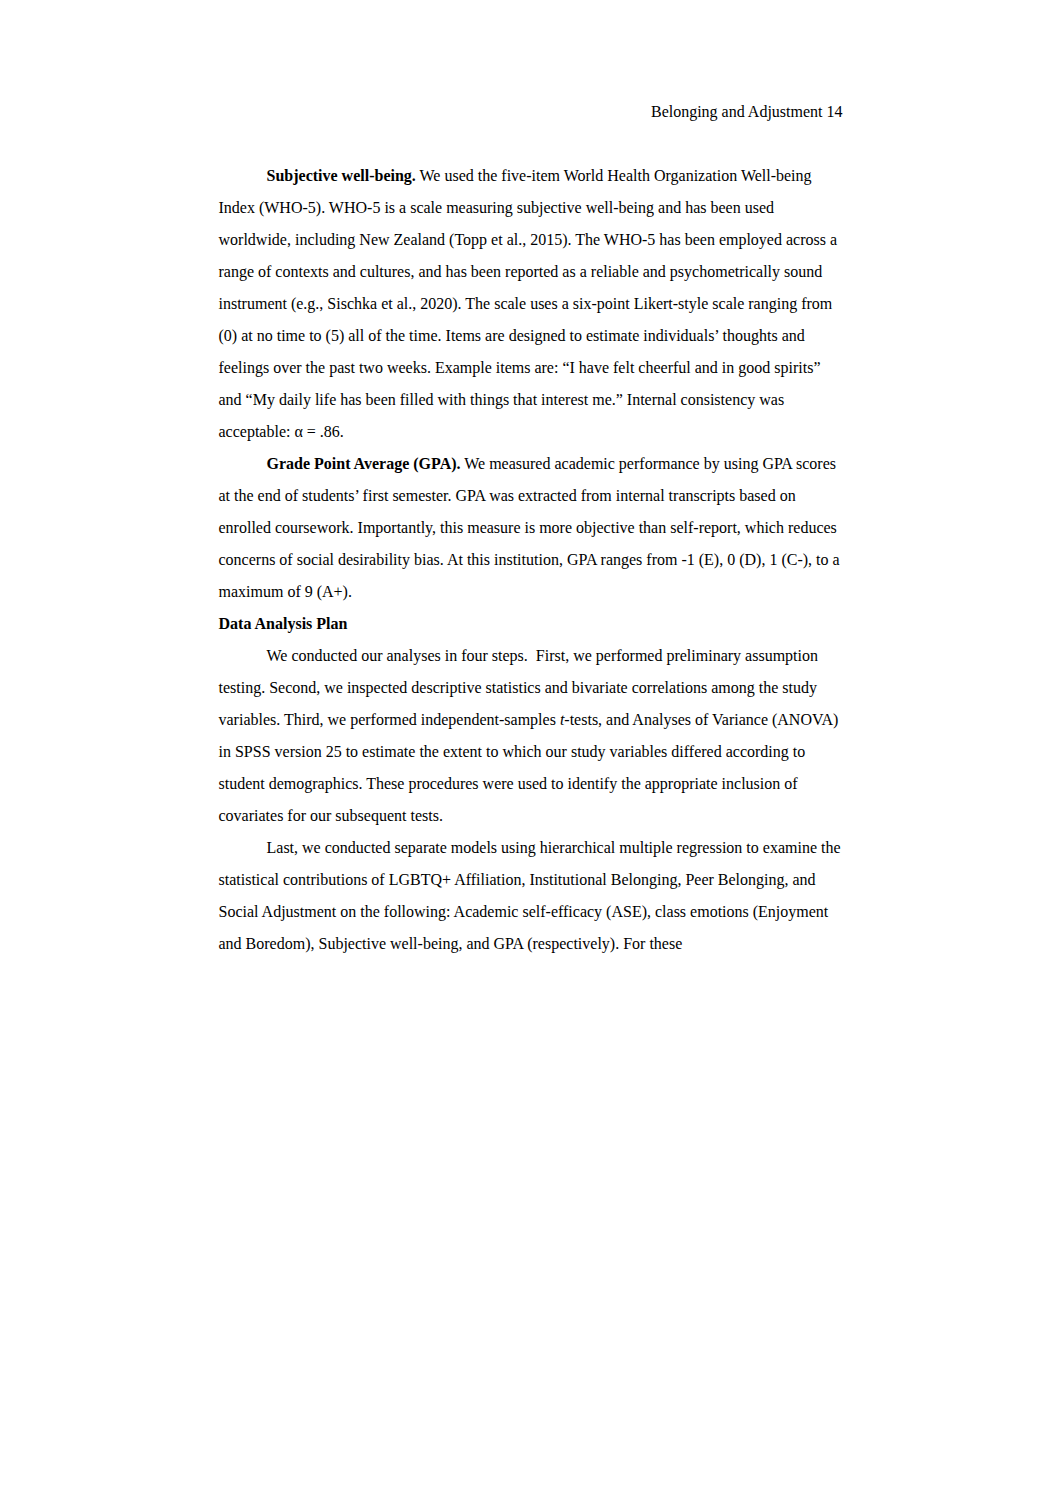Belonging and Adjustment 14
Subjective well-being. We used the five-item World Health Organization Well-being Index (WHO-5). WHO-5 is a scale measuring subjective well-being and has been used worldwide, including New Zealand (Topp et al., 2015). The WHO-5 has been employed across a range of contexts and cultures, and has been reported as a reliable and psychometrically sound instrument (e.g., Sischka et al., 2020). The scale uses a six-point Likert-style scale ranging from (0) at no time to (5) all of the time. Items are designed to estimate individuals’ thoughts and feelings over the past two weeks. Example items are: “I have felt cheerful and in good spirits” and “My daily life has been filled with things that interest me.” Internal consistency was acceptable: α = .86.
Grade Point Average (GPA). We measured academic performance by using GPA scores at the end of students’ first semester. GPA was extracted from internal transcripts based on enrolled coursework. Importantly, this measure is more objective than self-report, which reduces concerns of social desirability bias. At this institution, GPA ranges from -1 (E), 0 (D), 1 (C-), to a maximum of 9 (A+).
Data Analysis Plan
We conducted our analyses in four steps. First, we performed preliminary assumption testing. Second, we inspected descriptive statistics and bivariate correlations among the study variables. Third, we performed independent-samples t-tests, and Analyses of Variance (ANOVA) in SPSS version 25 to estimate the extent to which our study variables differed according to student demographics. These procedures were used to identify the appropriate inclusion of covariates for our subsequent tests.
Last, we conducted separate models using hierarchical multiple regression to examine the statistical contributions of LGBTQ+ Affiliation, Institutional Belonging, Peer Belonging, and Social Adjustment on the following: Academic self-efficacy (ASE), class emotions (Enjoyment and Boredom), Subjective well-being, and GPA (respectively). For these